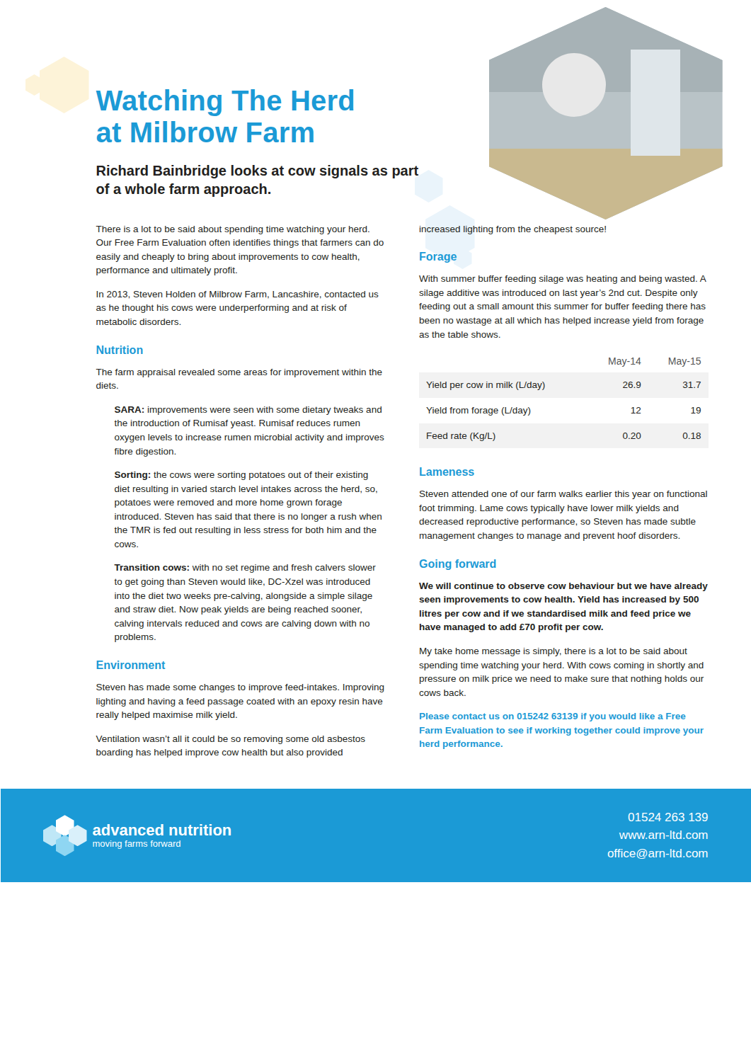Watching The Herd
at Milbrow Farm
Richard Bainbridge looks at cow signals as part of a whole farm approach.
There is a lot to be said about spending time watching your herd. Our Free Farm Evaluation often identifies things that farmers can do easily and cheaply to bring about improvements to cow health, performance and ultimately profit.
In 2013, Steven Holden of Milbrow Farm, Lancashire, contacted us as he thought his cows were underperforming and at risk of metabolic disorders.
Nutrition
The farm appraisal revealed some areas for improvement within the diets.
SARA: improvements were seen with some dietary tweaks and the introduction of Rumisaf yeast. Rumisaf reduces rumen oxygen levels to increase rumen microbial activity and improves fibre digestion.
Sorting: the cows were sorting potatoes out of their existing diet resulting in varied starch level intakes across the herd, so, potatoes were removed and more home grown forage introduced. Steven has said that there is no longer a rush when the TMR is fed out resulting in less stress for both him and the cows.
Transition cows: with no set regime and fresh calvers slower to get going than Steven would like, DC-Xzel was introduced into the diet two weeks pre-calving, alongside a simple silage and straw diet. Now peak yields are being reached sooner, calving intervals reduced and cows are calving down with no problems.
Environment
Steven has made some changes to improve feed-intakes. Improving lighting and having a feed passage coated with an epoxy resin have really helped maximise milk yield.
Ventilation wasn’t all it could be so removing some old asbestos boarding has helped improve cow health but also provided increased lighting from the cheapest source!
Forage
With summer buffer feeding silage was heating and being wasted. A silage additive was introduced on last year’s 2nd cut. Despite only feeding out a small amount this summer for buffer feeding there has been no wastage at all which has helped increase yield from forage as the table shows.
| | May-14 | May-15 |
| --- | --- | --- |
| Yield per cow in milk (L/day) | 26.9 | 31.7 |
| Yield from forage (L/day) | 12 | 19 |
| Feed rate (Kg/L) | 0.20 | 0.18 |
Lameness
Steven attended one of our farm walks earlier this year on functional foot trimming. Lame cows typically have lower milk yields and decreased reproductive performance, so Steven has made subtle management changes to manage and prevent hoof disorders.
Going forward
We will continue to observe cow behaviour but we have already seen improvements to cow health. Yield has increased by 500 litres per cow and if we standardised milk and feed price we have managed to add £70 profit per cow.
My take home message is simply, there is a lot to be said about spending time watching your herd. With cows coming in shortly and pressure on milk price we need to make sure that nothing holds our cows back.
Please contact us on 015242 63139 if you would like a Free Farm Evaluation to see if working together could improve your herd performance.
advanced nutrition
moving farms forward
01524 263 139
www.arn-ltd.com
office@arn-ltd.com